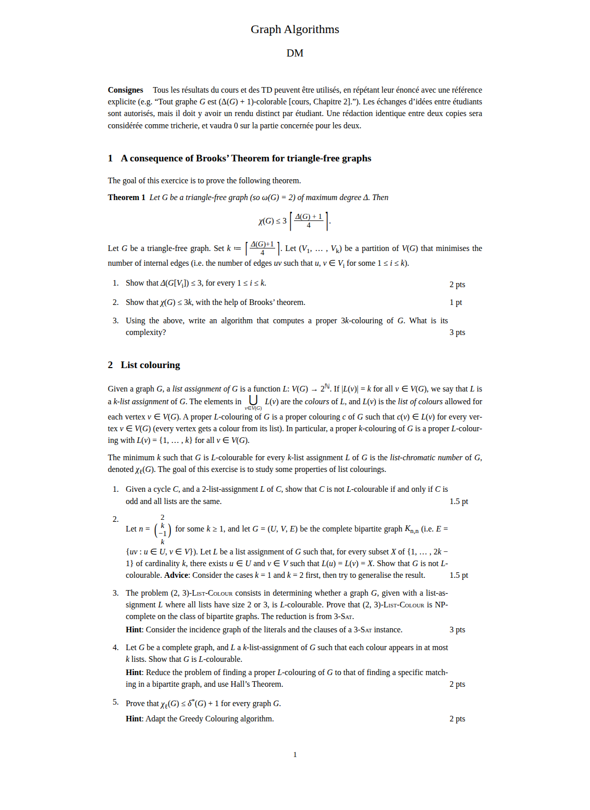Graph Algorithms
DM
Consignes Tous les résultats du cours et des TD peuvent être utilisés, en répétant leur énoncé avec une référence explicite (e.g. “Tout graphe G est (Δ(G) + 1)-colorable [cours, Chapitre 2].”). Les échanges d’idées entre étudiants sont autorisés, mais il doit y avoir un rendu distinct par étudiant. Une rédaction identique entre deux copies sera considérée comme tricherie, et vaudra 0 sur la partie concernée pour les deux.
1 A consequence of Brooks’ Theorem for triangle-free graphs
The goal of this exercice is to prove the following theorem.
Theorem 1 Let G be a triangle-free graph (so ω(G) = 2) of maximum degree Δ. Then
χ(G) ≤ 3 ⌈Δ(G) + 14⌉.
Let G be a triangle-free graph. Set k ≔ ⌈Δ(G)+14⌉. Let (V1, … , Vk) be a partition of V(G) that minimises the number of internal edges (i.e. the number of edges uv such that u, v ∈ Vi for some 1 ≤ i ≤ k).
Show that Δ(G[Vi]) ≤ 3, for every 1 ≤ i ≤ k.2 pts
Show that χ(G) ≤ 3k, with the help of Brooks’ theorem.1 pt
Using the above, write an algorithm that computes a proper 3k-colouring of G. What is its complexity?3 pts
2 List colouring
Given a graph G, a list assignment of G is a function L: V(G) → 2ℕ. If |L(v)| = k for all v ∈ V(G), we say that L is a k-list assignment of G. The elements in ⋃v∈V(G) L(v) are the colours of L, and L(v) is the list of colours allowed for each vertex v ∈ V(G). A proper L-colouring of G is a proper colouring c of G such that c(v) ∈ L(v) for every vertex v ∈ V(G) (every vertex gets a colour from its list). In particular, a proper k-colouring of G is a proper L-colouring with L(v) = {1, … , k} for all v ∈ V(G).
The minimum k such that G is L-colourable for every k-list assignment L of G is the list-chromatic number of G, denoted χℓ(G). The goal of this exercise is to study some properties of list colourings.
Given a cycle C, and a 2-list-assignment L of C, show that C is not L-colourable if and only if C is odd and all lists are the same.1.5 pt
Let n = (2k−1 k) for some k ≥ 1, and let G = (U, V, E) be the complete bipartite graph Kn,n (i.e. E = {uv : u ∈ U, v ∈ V}). Let L be a list assignment of G such that, for every subset X of {1, … , 2k − 1} of cardinality k, there exists u ∈ U and v ∈ V such that L(u) = L(v) = X. Show that G is not L-colourable.1.5 pt Advice: Consider the cases k = 1 and k = 2 first, then try to generalise the result.
The problem (2, 3)-List-Colour consists in determining whether a graph G, given with a list-assignment L where all lists have size 2 or 3, is L-colourable. Prove that (2, 3)-List-Colour is NP-complete on the class of bipartite graphs. The reduction is from 3-Sat.3 pts Hint: Consider the incidence graph of the literals and the clauses of a 3-Sat instance.
Let G be a complete graph, and L a k-list-assignment of G such that each colour appears in at most k lists. Show that G is L-colourable.2 pts Hint: Reduce the problem of finding a proper L-colouring of G to that of finding a specific matching in a bipartite graph, and use Hall’s Theorem.
Prove that χℓ(G) ≤ δ*(G) + 1 for every graph G.2 pts Hint: Adapt the Greedy Colouring algorithm.
1